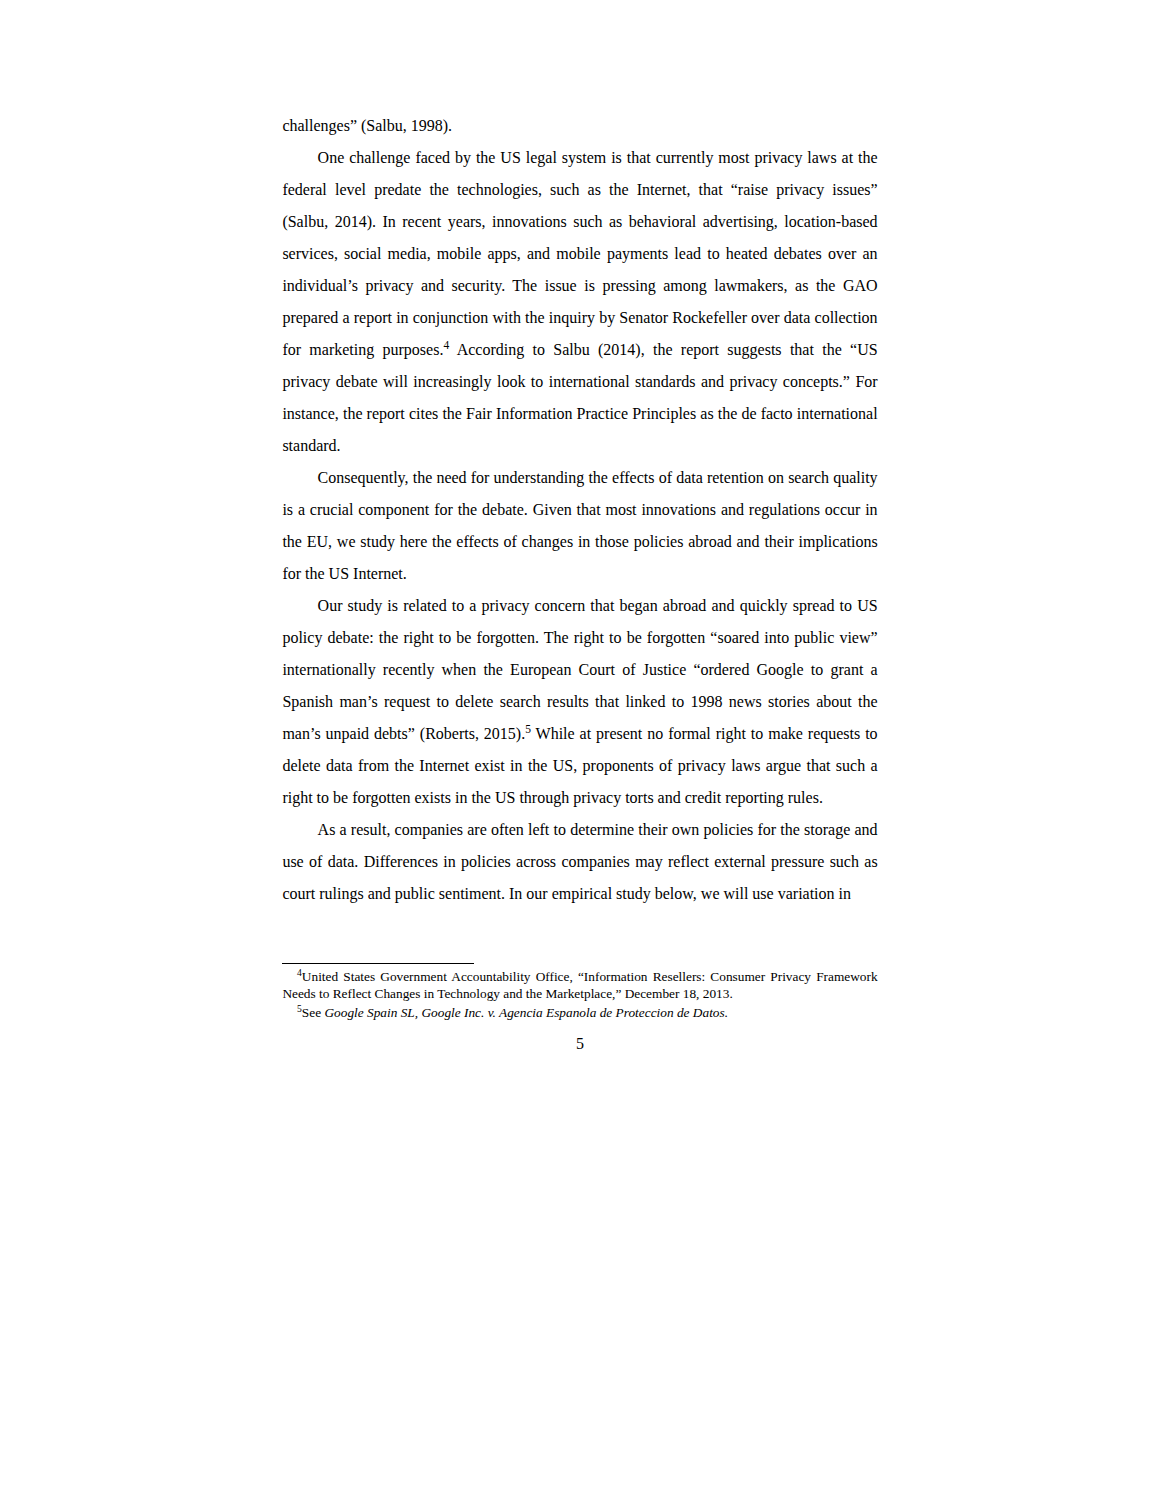challenges” (Salbu, 1998).
One challenge faced by the US legal system is that currently most privacy laws at the federal level predate the technologies, such as the Internet, that “raise privacy issues” (Salbu, 2014). In recent years, innovations such as behavioral advertising, location-based services, social media, mobile apps, and mobile payments lead to heated debates over an individual’s privacy and security. The issue is pressing among lawmakers, as the GAO prepared a report in conjunction with the inquiry by Senator Rockefeller over data collection for marketing purposes.4 According to Salbu (2014), the report suggests that the “US privacy debate will increasingly look to international standards and privacy concepts.” For instance, the report cites the Fair Information Practice Principles as the de facto international standard.
Consequently, the need for understanding the effects of data retention on search quality is a crucial component for the debate. Given that most innovations and regulations occur in the EU, we study here the effects of changes in those policies abroad and their implications for the US Internet.
Our study is related to a privacy concern that began abroad and quickly spread to US policy debate: the right to be forgotten. The right to be forgotten “soared into public view” internationally recently when the European Court of Justice “ordered Google to grant a Spanish man’s request to delete search results that linked to 1998 news stories about the man’s unpaid debts” (Roberts, 2015).5 While at present no formal right to make requests to delete data from the Internet exist in the US, proponents of privacy laws argue that such a right to be forgotten exists in the US through privacy torts and credit reporting rules.
As a result, companies are often left to determine their own policies for the storage and use of data. Differences in policies across companies may reflect external pressure such as court rulings and public sentiment. In our empirical study below, we will use variation in
4United States Government Accountability Office, “Information Resellers: Consumer Privacy Framework Needs to Reflect Changes in Technology and the Marketplace,” December 18, 2013.
5See Google Spain SL, Google Inc. v. Agencia Espanola de Proteccion de Datos.
5